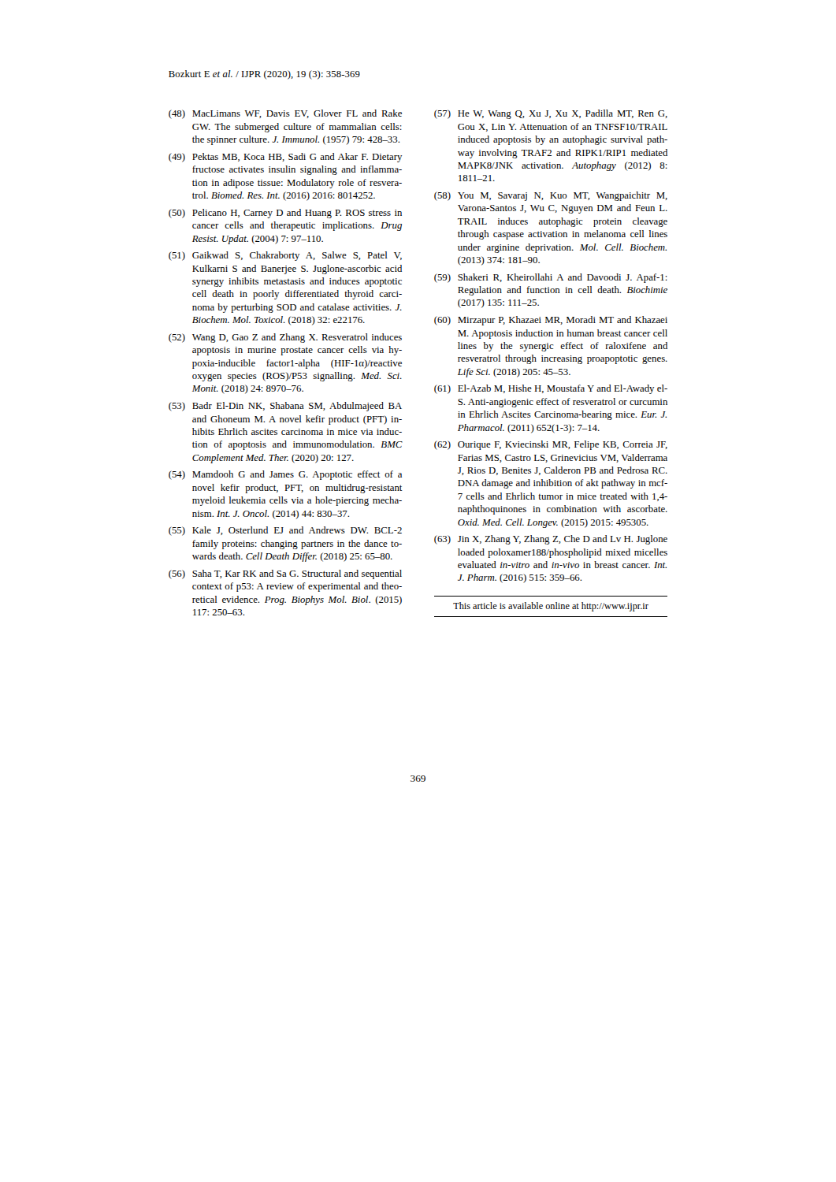Bozkurt E et al. / IJPR (2020), 19 (3): 358-369
(48) MacLimans WF, Davis EV, Glover FL and Rake GW. The submerged culture of mammalian cells: the spinner culture. J. Immunol. (1957) 79: 428–33.
(49) Pektas MB, Koca HB, Sadi G and Akar F. Dietary fructose activates insulin signaling and inflammation in adipose tissue: Modulatory role of resveratrol. Biomed. Res. Int. (2016) 2016: 8014252.
(50) Pelicano H, Carney D and Huang P. ROS stress in cancer cells and therapeutic implications. Drug Resist. Updat. (2004) 7: 97–110.
(51) Gaikwad S, Chakraborty A, Salwe S, Patel V, Kulkarni S and Banerjee S. Juglone-ascorbic acid synergy inhibits metastasis and induces apoptotic cell death in poorly differentiated thyroid carcinoma by perturbing SOD and catalase activities. J. Biochem. Mol. Toxicol. (2018) 32: e22176.
(52) Wang D, Gao Z and Zhang X. Resveratrol induces apoptosis in murine prostate cancer cells via hypoxia-inducible factor1-alpha (HIF-1α)/reactive oxygen species (ROS)/P53 signalling. Med. Sci. Monit. (2018) 24: 8970–76.
(53) Badr El-Din NK, Shabana SM, Abdulmajeed BA and Ghoneum M. A novel kefir product (PFT) inhibits Ehrlich ascites carcinoma in mice via induction of apoptosis and immunomodulation. BMC Complement Med. Ther. (2020) 20: 127.
(54) Mamdooh G and James G. Apoptotic effect of a novel kefir product, PFT, on multidrug-resistant myeloid leukemia cells via a hole-piercing mechanism. Int. J. Oncol. (2014) 44: 830–37.
(55) Kale J, Osterlund EJ and Andrews DW. BCL-2 family proteins: changing partners in the dance towards death. Cell Death Differ. (2018) 25: 65–80.
(56) Saha T, Kar RK and Sa G. Structural and sequential context of p53: A review of experimental and theoretical evidence. Prog. Biophys Mol. Biol. (2015) 117: 250–63.
(57) He W, Wang Q, Xu J, Xu X, Padilla MT, Ren G, Gou X, Lin Y. Attenuation of an TNFSF10/TRAIL induced apoptosis by an autophagic survival pathway involving TRAF2 and RIPK1/RIP1 mediated MAPK8/JNK activation. Autophagy (2012) 8: 1811–21.
(58) You M, Savaraj N, Kuo MT, Wangpaichitr M, Varona-Santos J, Wu C, Nguyen DM and Feun L. TRAIL induces autophagic protein cleavage through caspase activation in melanoma cell lines under arginine deprivation. Mol. Cell. Biochem. (2013) 374: 181–90.
(59) Shakeri R, Kheirollahi A and Davoodi J. Apaf-1: Regulation and function in cell death. Biochimie (2017) 135: 111–25.
(60) Mirzapur P, Khazaei MR, Moradi MT and Khazaei M. Apoptosis induction in human breast cancer cell lines by the synergic effect of raloxifene and resveratrol through increasing proapoptotic genes. Life Sci. (2018) 205: 45–53.
(61) El-Azab M, Hishe H, Moustafa Y and El-Awady el-S. Anti-angiogenic effect of resveratrol or curcumin in Ehrlich Ascites Carcinoma-bearing mice. Eur. J. Pharmacol. (2011) 652(1-3): 7–14.
(62) Ourique F, Kviecinski MR, Felipe KB, Correia JF, Farias MS, Castro LS, Grinevicius VM, Valderrama J, Rios D, Benites J, Calderon PB and Pedrosa RC. DNA damage and inhibition of akt pathway in mcf-7 cells and Ehrlich tumor in mice treated with 1,4-naphthoquinones in combination with ascorbate. Oxid. Med. Cell. Longev. (2015) 2015: 495305.
(63) Jin X, Zhang Y, Zhang Z, Che D and Lv H. Juglone loaded poloxamer188/phospholipid mixed micelles evaluated in-vitro and in-vivo in breast cancer. Int. J. Pharm. (2016) 515: 359–66.
This article is available online at http://www.ijpr.ir
369